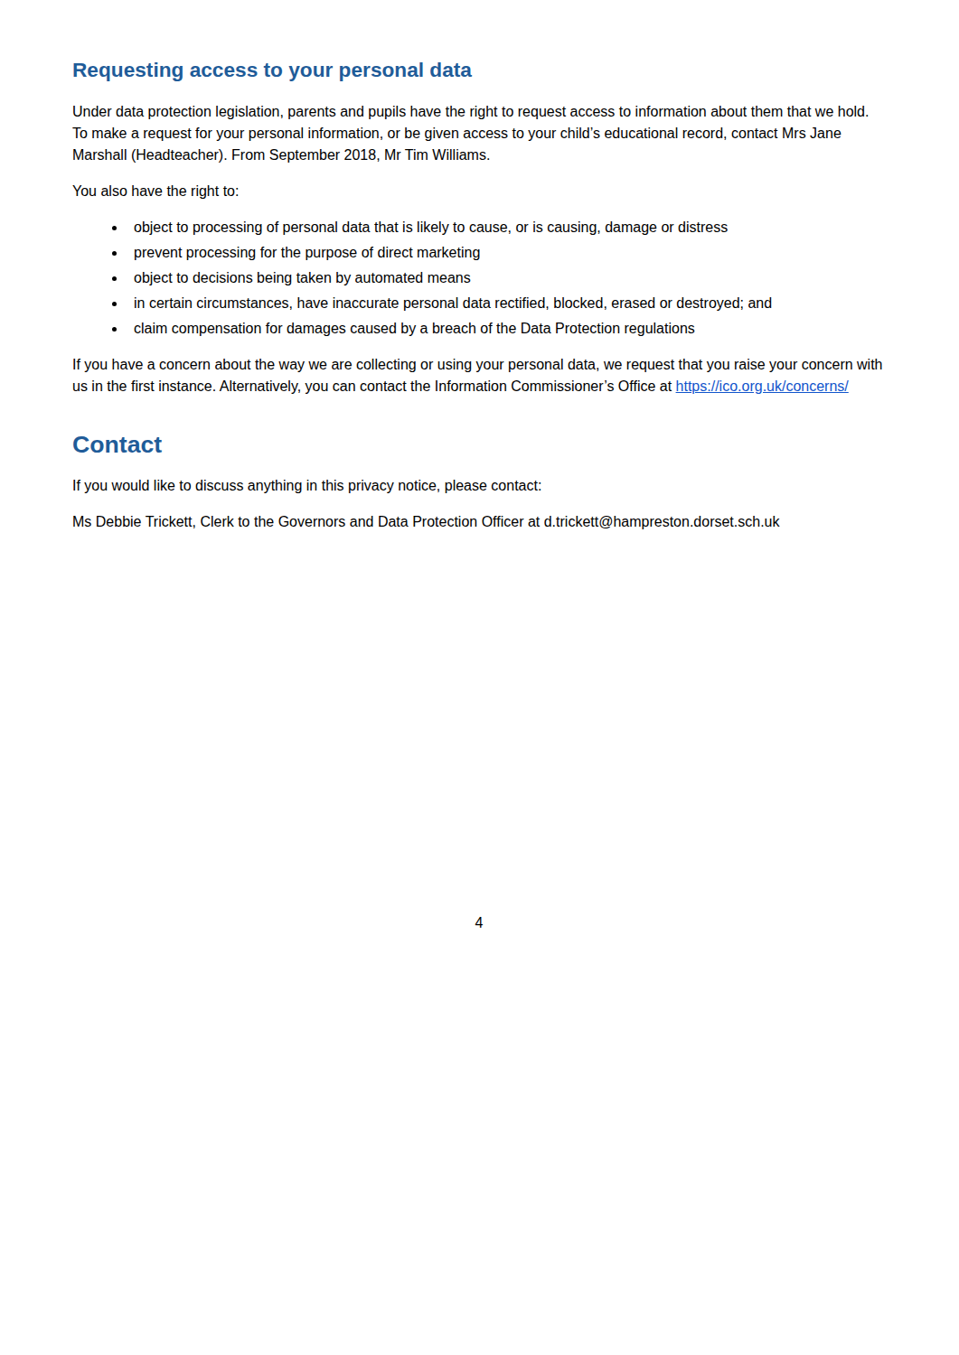Requesting access to your personal data
Under data protection legislation, parents and pupils have the right to request access to information about them that we hold. To make a request for your personal information, or be given access to your child’s educational record, contact Mrs Jane Marshall (Headteacher). From September 2018, Mr Tim Williams.
You also have the right to:
object to processing of personal data that is likely to cause, or is causing, damage or distress
prevent processing for the purpose of direct marketing
object to decisions being taken by automated means
in certain circumstances, have inaccurate personal data rectified, blocked, erased or destroyed; and
claim compensation for damages caused by a breach of the Data Protection regulations
If you have a concern about the way we are collecting or using your personal data, we request that you raise your concern with us in the first instance. Alternatively, you can contact the Information Commissioner’s Office at https://ico.org.uk/concerns/
Contact
If you would like to discuss anything in this privacy notice, please contact:
Ms Debbie Trickett, Clerk to the Governors and Data Protection Officer at d.trickett@hampreston.dorset.sch.uk
4